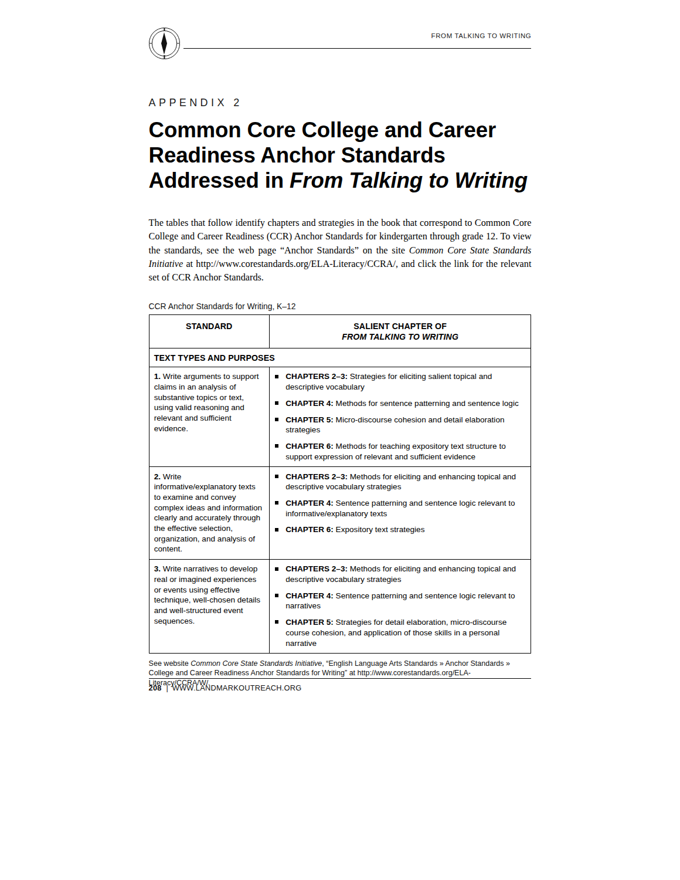From Talking to Writing
APPENDIX 2
Common Core College and Career Readiness Anchor Standards Addressed in From Talking to Writing
The tables that follow identify chapters and strategies in the book that correspond to Common Core College and Career Readiness (CCR) Anchor Standards for kindergarten through grade 12. To view the standards, see the web page “Anchor Standards” on the site Common Core State Standards Initiative at http://www.corestandards.org/ELA-Literacy/CCRA/, and click the link for the relevant set of CCR Anchor Standards.
CCR Anchor Standards for Writing, K–12
| STANDARD | SALIENT CHAPTER OF FROM TALKING TO WRITING |
| --- | --- |
| TEXT TYPES AND PURPOSES |
| 1. Write arguments to support claims in an analysis of substantive topics or text, using valid reasoning and relevant and sufficient evidence. | CHAPTERS 2–3: Strategies for eliciting salient topical and descriptive vocabulary CHAPTER 4: Methods for sentence patterning and sentence logic CHAPTER 5: Micro-discourse cohesion and detail elaboration strategies CHAPTER 6: Methods for teaching expository text structure to support expression of relevant and sufficient evidence |
| 2. Write informative/explanatory texts to examine and convey complex ideas and information clearly and accurately through the effective selection, organization, and analysis of content. | CHAPTERS 2–3: Methods for eliciting and enhancing topical and descriptive vocabulary strategies CHAPTER 4: Sentence patterning and sentence logic relevant to informative/explanatory texts CHAPTER 6: Expository text strategies |
| 3. Write narratives to develop real or imagined experiences or events using effective technique, well-chosen details and well-structured event sequences. | CHAPTERS 2–3: Methods for eliciting and enhancing topical and descriptive vocabulary strategies CHAPTER 4: Sentence patterning and sentence logic relevant to narratives CHAPTER 5: Strategies for detail elaboration, micro-discourse course cohesion, and application of those skills in a personal narrative |
See website Common Core State Standards Initiative, “English Language Arts Standards » Anchor Standards » College and Career Readiness Anchor Standards for Writing” at http://www.corestandards.org/ELA-Literacy/CCRA/W/.
208|WWW.LANDMARKOUTREACH.ORG